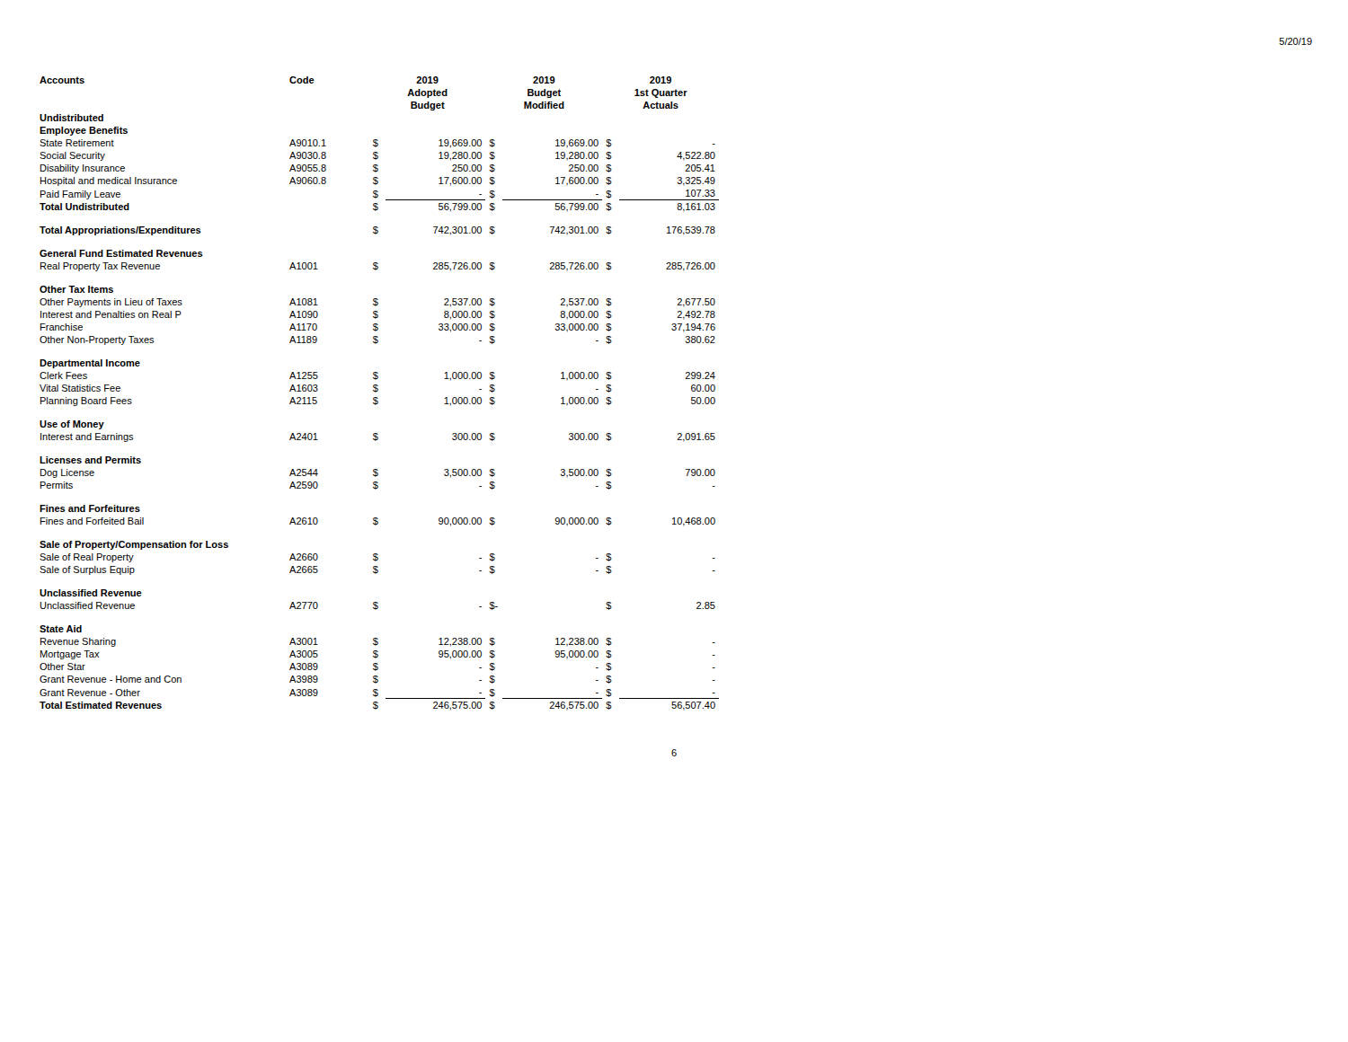5/20/19
| Accounts | Code | 2019 | 2019 | 2019 |
| --- | --- | --- | --- | --- |
| | | Adopted | Budget | 1st Quarter |
| | | Budget | Modified | Actuals |
| Undistributed | | | | | | | |
| Employee Benefits | | | | | | | |
| State Retirement | A9010.1 | $ | 19,669.00 | $ | 19,669.00 | $ | - |
| Social Security | A9030.8 | $ | 19,280.00 | $ | 19,280.00 | $ | 4,522.80 |
| Disability Insurance | A9055.8 | $ | 250.00 | $ | 250.00 | $ | 205.41 |
| Hospital and medical Insurance | A9060.8 | $ | 17,600.00 | $ | 17,600.00 | $ | 3,325.49 |
| Paid Family Leave | | $ | - | $ | - | $ | 107.33 |
| Total Undistributed | | $ | 56,799.00 | $ | 56,799.00 | $ | 8,161.03 |
| Total Appropriations/Expenditures | | $ | 742,301.00 | $ | 742,301.00 | $ | 176,539.78 |
| General Fund Estimated Revenues | | | | | | | |
| Real Property Tax Revenue | A1001 | $ | 285,726.00 | $ | 285,726.00 | $ | 285,726.00 |
| Other Tax Items | | | | | | | |
| Other Payments in Lieu of Taxes | A1081 | $ | 2,537.00 | $ | 2,537.00 | $ | 2,677.50 |
| Interest and Penalties on Real P | A1090 | $ | 8,000.00 | $ | 8,000.00 | $ | 2,492.78 |
| Franchise | A1170 | $ | 33,000.00 | $ | 33,000.00 | $ | 37,194.76 |
| Other Non-Property Taxes | A1189 | $ | - | $ | - | $ | 380.62 |
| Departmental Income | | | | | | | |
| Clerk Fees | A1255 | $ | 1,000.00 | $ | 1,000.00 | $ | 299.24 |
| Vital Statistics Fee | A1603 | $ | - | $ | - | $ | 60.00 |
| Planning Board Fees | A2115 | $ | 1,000.00 | $ | 1,000.00 | $ | 50.00 |
| Use of Money | | | | | | | |
| Interest and Earnings | A2401 | $ | 300.00 | $ | 300.00 | $ | 2,091.65 |
| Licenses and Permits | | | | | | | |
| Dog License | A2544 | $ | 3,500.00 | $ | 3,500.00 | $ | 790.00 |
| Permits | A2590 | $ | - | $ | - | $ | - |
| Fines and Forfeitures | | | | | | | |
| Fines and Forfeited Bail | A2610 | $ | 90,000.00 | $ | 90,000.00 | $ | 10,468.00 |
| Sale of Property/Compensation for Loss | | | | | | | |
| Sale of Real Property | A2660 | $ | - | $ | - | $ | - |
| Sale of Surplus Equip | A2665 | $ | - | $ | - | $ | - |
| Unclassified Revenue | | | | | | | |
| Unclassified Revenue | A2770 | $ | - | $- | $ | 2.85 |
| State Aid | | | | | | | |
| Revenue Sharing | A3001 | $ | 12,238.00 | $ | 12,238.00 | $ | - |
| Mortgage Tax | A3005 | $ | 95,000.00 | $ | 95,000.00 | $ | - |
| Other Star | A3089 | $ | - | $ | - | $ | - |
| Grant Revenue - Home and Con | A3989 | $ | - | $ | - | $ | - |
| Grant Revenue - Other | A3089 | $ | - | $ | - | $ | - |
| Total Estimated Revenues | | $ | 246,575.00 | $ | 246,575.00 | $ | 56,507.40 |
6